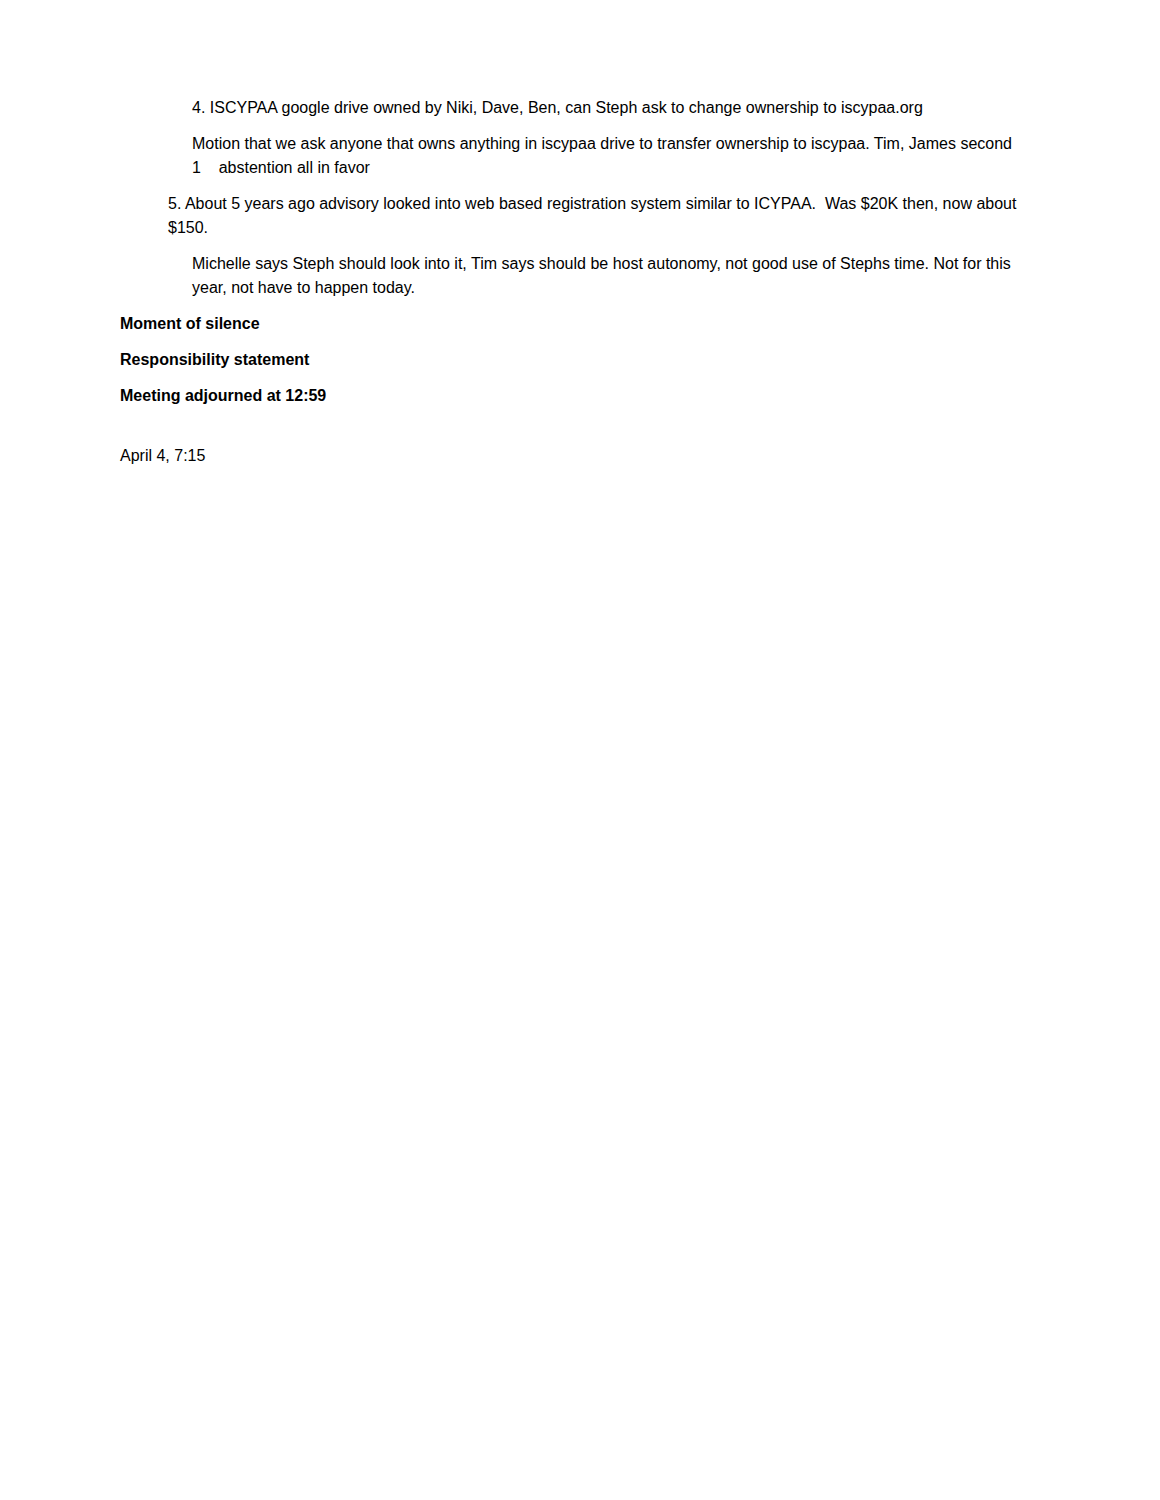4. ISCYPAA google drive owned by Niki, Dave, Ben, can Steph ask to change ownership to iscypaa.org
Motion that we ask anyone that owns anything in iscypaa drive to transfer ownership to iscypaa. Tim, James second
1 abstention all in favor
5. About 5 years ago advisory looked into web based registration system similar to ICYPAA. Was $20K then, now about $150.
Michelle says Steph should look into it, Tim says should be host autonomy, not good use of Stephs time. Not for this year, not have to happen today.
Moment of silence
Responsibility statement
Meeting adjourned at 12:59
April 4, 7:15